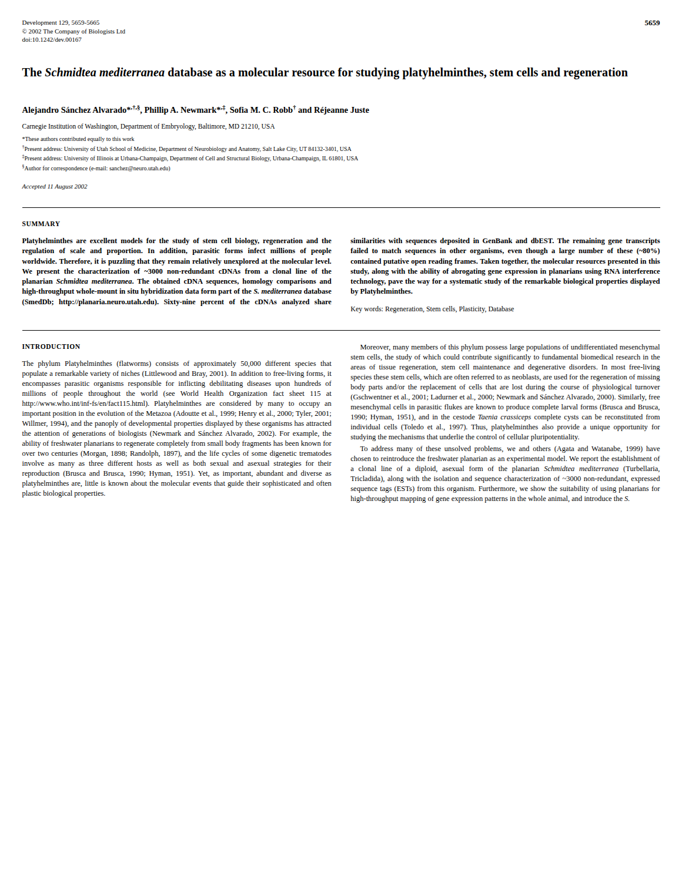Development 129, 5659-5665
© 2002 The Company of Biologists Ltd
doi:10.1242/dev.00167
5659
The Schmidtea mediterranea database as a molecular resource for studying platyhelminthes, stem cells and regeneration
Alejandro Sánchez Alvarado*,†,§, Phillip A. Newmark*,‡, Sofia M. C. Robb† and Réjeanne Juste
Carnegie Institution of Washington, Department of Embryology, Baltimore, MD 21210, USA
*These authors contributed equally to this work
†Present address: University of Utah School of Medicine, Department of Neurobiology and Anatomy, Salt Lake City, UT 84132-3401, USA
‡Present address: University of Illinois at Urbana-Champaign, Department of Cell and Structural Biology, Urbana-Champaign, IL 61801, USA
§Author for correspondence (e-mail: sanchez@neuro.utah.edu)
Accepted 11 August 2002
SUMMARY
Platyhelminthes are excellent models for the study of stem cell biology, regeneration and the regulation of scale and proportion. In addition, parasitic forms infect millions of people worldwide. Therefore, it is puzzling that they remain relatively unexplored at the molecular level. We present the characterization of ~3000 non-redundant cDNAs from a clonal line of the planarian Schmidtea mediterranea. The obtained cDNA sequences, homology comparisons and high-throughput whole-mount in situ hybridization data form part of the S. mediterranea database (SmedDb; http://planaria.neuro.utah.edu). Sixty-nine percent of the cDNAs analyzed share similarities with sequences deposited in GenBank and dbEST. The remaining gene transcripts failed to match sequences in other organisms, even though a large number of these (~80%) contained putative open reading frames. Taken together, the molecular resources presented in this study, along with the ability of abrogating gene expression in planarians using RNA interference technology, pave the way for a systematic study of the remarkable biological properties displayed by Platyhelminthes.
Key words: Regeneration, Stem cells, Plasticity, Database
INTRODUCTION
The phylum Platyhelminthes (flatworms) consists of approximately 50,000 different species that populate a remarkable variety of niches (Littlewood and Bray, 2001). In addition to free-living forms, it encompasses parasitic organisms responsible for inflicting debilitating diseases upon hundreds of millions of people throughout the world (see World Health Organization fact sheet 115 at http://www.who.int/inf-fs/en/fact115.html). Platyhelminthes are considered by many to occupy an important position in the evolution of the Metazoa (Adoutte et al., 1999; Henry et al., 2000; Tyler, 2001; Willmer, 1994), and the panoply of developmental properties displayed by these organisms has attracted the attention of generations of biologists (Newmark and Sánchez Alvarado, 2002). For example, the ability of freshwater planarians to regenerate completely from small body fragments has been known for over two centuries (Morgan, 1898; Randolph, 1897), and the life cycles of some digenetic trematodes involve as many as three different hosts as well as both sexual and asexual strategies for their reproduction (Brusca and Brusca, 1990; Hyman, 1951). Yet, as important, abundant and diverse as platyhelminthes are, little is known about the molecular events that guide their sophisticated and often plastic biological properties.
Moreover, many members of this phylum possess large populations of undifferentiated mesenchymal stem cells, the study of which could contribute significantly to fundamental biomedical research in the areas of tissue regeneration, stem cell maintenance and degenerative disorders. In most free-living species these stem cells, which are often referred to as neoblasts, are used for the regeneration of missing body parts and/or the replacement of cells that are lost during the course of physiological turnover (Gschwentner et al., 2001; Ladurner et al., 2000; Newmark and Sánchez Alvarado, 2000). Similarly, free mesenchymal cells in parasitic flukes are known to produce complete larval forms (Brusca and Brusca, 1990; Hyman, 1951), and in the cestode Taenia crassiceps complete cysts can be reconstituted from individual cells (Toledo et al., 1997). Thus, platyhelminthes also provide a unique opportunity for studying the mechanisms that underlie the control of cellular pluripotentiality.
To address many of these unsolved problems, we and others (Agata and Watanabe, 1999) have chosen to reintroduce the freshwater planarian as an experimental model. We report the establishment of a clonal line of a diploid, asexual form of the planarian Schmidtea mediterranea (Turbellaria, Tricladida), along with the isolation and sequence characterization of ~3000 non-redundant, expressed sequence tags (ESTs) from this organism. Furthermore, we show the suitability of using planarians for high-throughput mapping of gene expression patterns in the whole animal, and introduce the S.